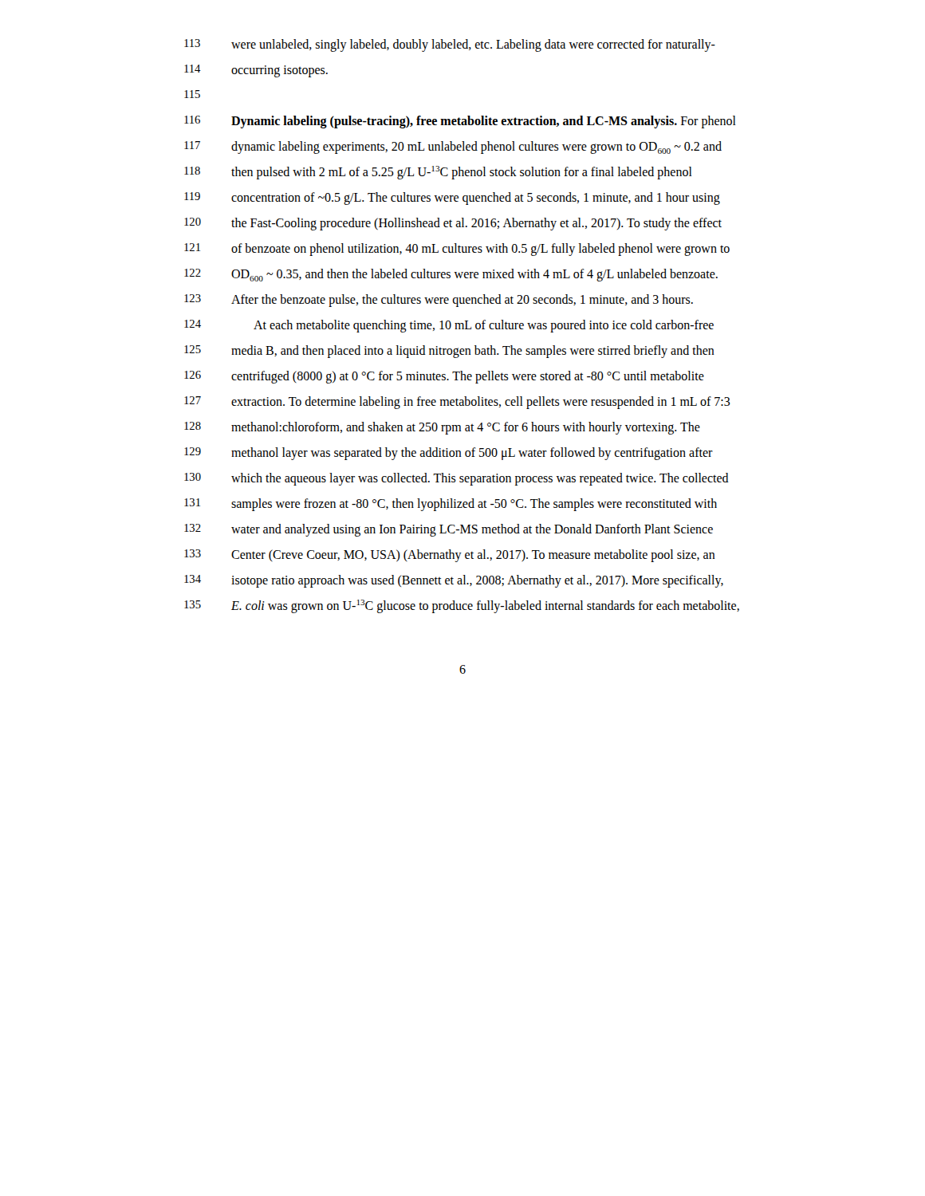113
were unlabeled, singly labeled, doubly labeled, etc. Labeling data were corrected for naturally-
114
occurring isotopes.
115
116
Dynamic labeling (pulse-tracing), free metabolite extraction, and LC-MS analysis. For phenol
117
dynamic labeling experiments, 20 mL unlabeled phenol cultures were grown to OD600 ~ 0.2 and
118
then pulsed with 2 mL of a 5.25 g/L U-13C phenol stock solution for a final labeled phenol
119
concentration of ~0.5 g/L. The cultures were quenched at 5 seconds, 1 minute, and 1 hour using
120
the Fast-Cooling procedure (Hollinshead et al. 2016; Abernathy et al., 2017). To study the effect
121
of benzoate on phenol utilization, 40 mL cultures with 0.5 g/L fully labeled phenol were grown to
122
OD600 ~ 0.35, and then the labeled cultures were mixed with 4 mL of 4 g/L unlabeled benzoate.
123
After the benzoate pulse, the cultures were quenched at 20 seconds, 1 minute, and 3 hours.
124
At each metabolite quenching time, 10 mL of culture was poured into ice cold carbon-free
125
media B, and then placed into a liquid nitrogen bath. The samples were stirred briefly and then
126
centrifuged (8000 g) at 0 °C for 5 minutes. The pellets were stored at -80 °C until metabolite
127
extraction. To determine labeling in free metabolites, cell pellets were resuspended in 1 mL of 7:3
128
methanol:chloroform, and shaken at 250 rpm at 4 °C for 6 hours with hourly vortexing. The
129
methanol layer was separated by the addition of 500 μL water followed by centrifugation after
130
which the aqueous layer was collected. This separation process was repeated twice. The collected
131
samples were frozen at -80 °C, then lyophilized at -50 °C. The samples were reconstituted with
132
water and analyzed using an Ion Pairing LC-MS method at the Donald Danforth Plant Science
133
Center (Creve Coeur, MO, USA) (Abernathy et al., 2017). To measure metabolite pool size, an
134
isotope ratio approach was used (Bennett et al., 2008; Abernathy et al., 2017). More specifically,
135
E. coli was grown on U-13C glucose to produce fully-labeled internal standards for each metabolite,
6